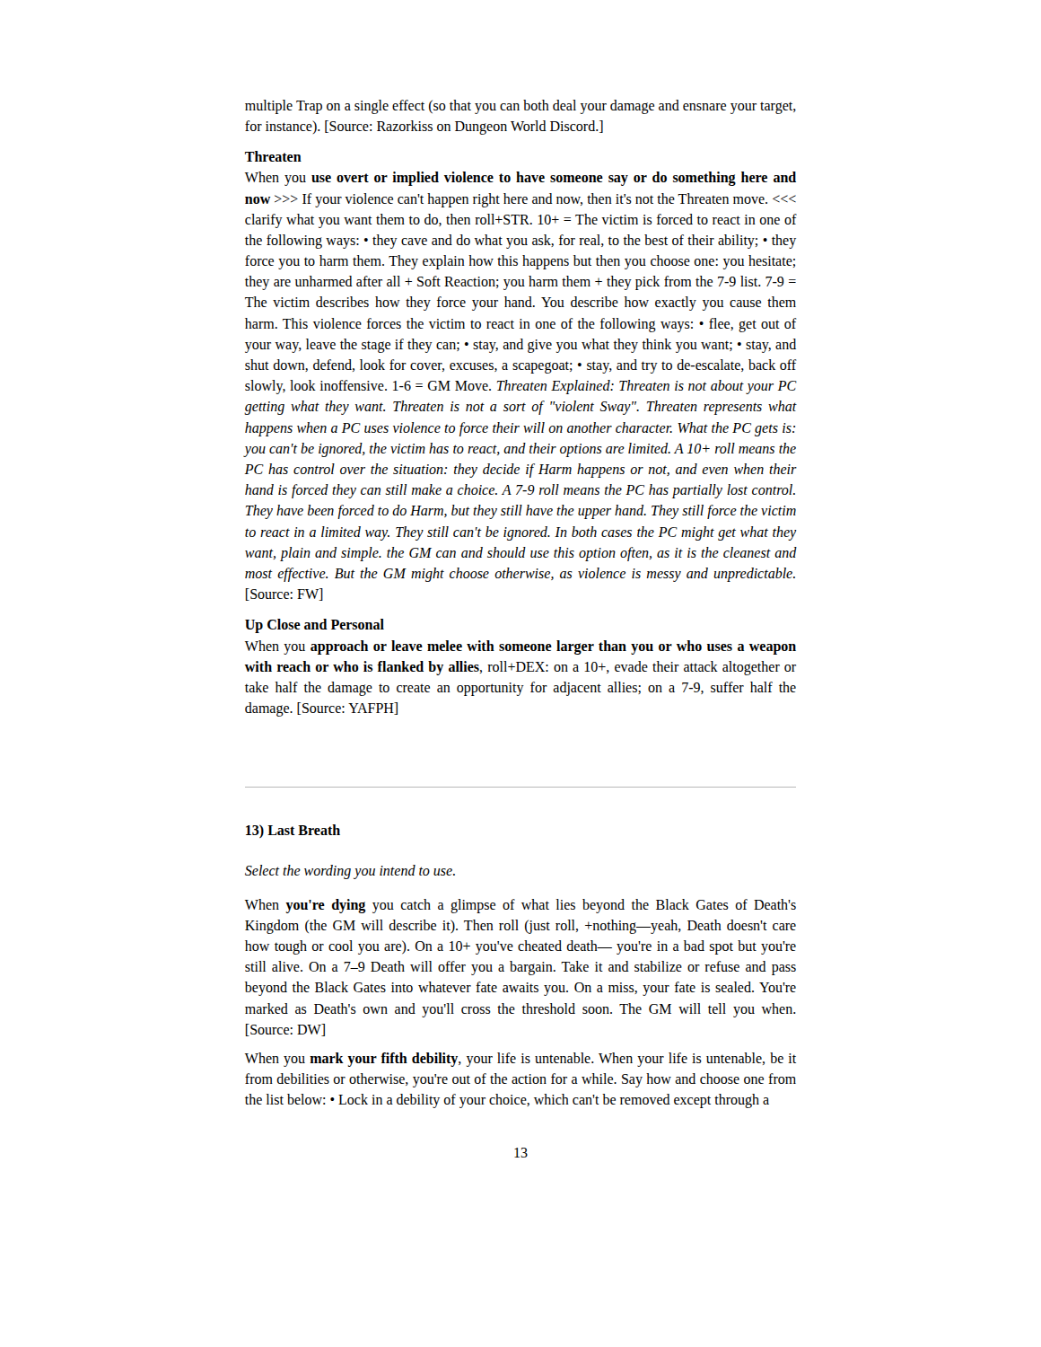multiple Trap on a single effect (so that you can both deal your damage and ensnare your target, for instance). [Source: Razorkiss on Dungeon World Discord.]
Threaten
When you use overt or implied violence to have someone say or do something here and now >>> If your violence can't happen right here and now, then it's not the Threaten move. <<< clarify what you want them to do, then roll+STR. 10+ = The victim is forced to react in one of the following ways: • they cave and do what you ask, for real, to the best of their ability; • they force you to harm them. They explain how this happens but then you choose one: you hesitate; they are unharmed after all + Soft Reaction; you harm them + they pick from the 7-9 list. 7-9 = The victim describes how they force your hand. You describe how exactly you cause them harm. This violence forces the victim to react in one of the following ways: • flee, get out of your way, leave the stage if they can; • stay, and give you what they think you want; • stay, and shut down, defend, look for cover, excuses, a scapegoat; • stay, and try to de-escalate, back off slowly, look inoffensive. 1-6 = GM Move. Threaten Explained: Threaten is not about your PC getting what they want. Threaten is not a sort of "violent Sway". Threaten represents what happens when a PC uses violence to force their will on another character. What the PC gets is: you can't be ignored, the victim has to react, and their options are limited. A 10+ roll means the PC has control over the situation: they decide if Harm happens or not, and even when their hand is forced they can still make a choice. A 7-9 roll means the PC has partially lost control. They have been forced to do Harm, but they still have the upper hand. They still force the victim to react in a limited way. They still can't be ignored. In both cases the PC might get what they want, plain and simple. the GM can and should use this option often, as it is the cleanest and most effective. But the GM might choose otherwise, as violence is messy and unpredictable. [Source: FW]
Up Close and Personal
When you approach or leave melee with someone larger than you or who uses a weapon with reach or who is flanked by allies, roll+DEX: on a 10+, evade their attack altogether or take half the damage to create an opportunity for adjacent allies; on a 7-9, suffer half the damage. [Source: YAFPH]
13) Last Breath
Select the wording you intend to use.
When you're dying you catch a glimpse of what lies beyond the Black Gates of Death's Kingdom (the GM will describe it). Then roll (just roll, +nothing—yeah, Death doesn't care how tough or cool you are). On a 10+ you've cheated death— you're in a bad spot but you're still alive. On a 7–9 Death will offer you a bargain. Take it and stabilize or refuse and pass beyond the Black Gates into whatever fate awaits you. On a miss, your fate is sealed. You're marked as Death's own and you'll cross the threshold soon. The GM will tell you when. [Source: DW]
When you mark your fifth debility, your life is untenable. When your life is untenable, be it from debilities or otherwise, you're out of the action for a while. Say how and choose one from the list below: • Lock in a debility of your choice, which can't be removed except through a
13